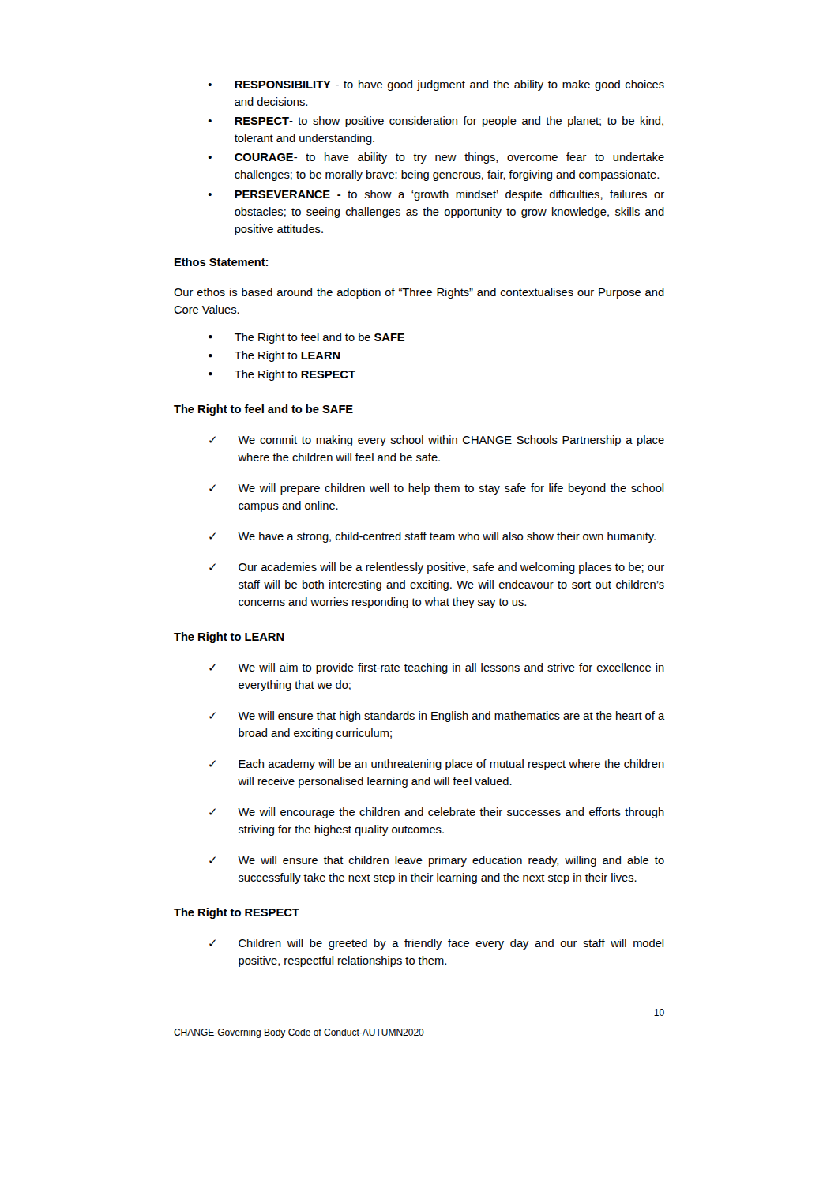RESPONSIBILITY - to have good judgment and the ability to make good choices and decisions.
RESPECT- to show positive consideration for people and the planet; to be kind, tolerant and understanding.
COURAGE- to have ability to try new things, overcome fear to undertake challenges; to be morally brave: being generous, fair, forgiving and compassionate.
PERSEVERANCE - to show a ‘growth mindset’ despite difficulties, failures or obstacles; to seeing challenges as the opportunity to grow knowledge, skills and positive attitudes.
Ethos Statement:
Our ethos is based around the adoption of “Three Rights” and contextualises our Purpose and Core Values.
The Right to feel and to be SAFE
The Right to LEARN
The Right to RESPECT
The Right to feel and to be SAFE
We commit to making every school within CHANGE Schools Partnership a place where the children will feel and be safe.
We will prepare children well to help them to stay safe for life beyond the school campus and online.
We have a strong, child-centred staff team who will also show their own humanity.
Our academies will be a relentlessly positive, safe and welcoming places to be; our staff will be both interesting and exciting. We will endeavour to sort out children’s concerns and worries responding to what they say to us.
The Right to LEARN
We will aim to provide first-rate teaching in all lessons and strive for excellence in everything that we do;
We will ensure that high standards in English and mathematics are at the heart of a broad and exciting curriculum;
Each academy will be an unthreatening place of mutual respect where the children will receive personalised learning and will feel valued.
We will encourage the children and celebrate their successes and efforts through striving for the highest quality outcomes.
We will ensure that children leave primary education ready, willing and able to successfully take the next step in their learning and the next step in their lives.
The Right to RESPECT
Children will be greeted by a friendly face every day and our staff will model positive, respectful relationships to them.
10
CHANGE-Governing Body Code of Conduct-AUTUMN2020